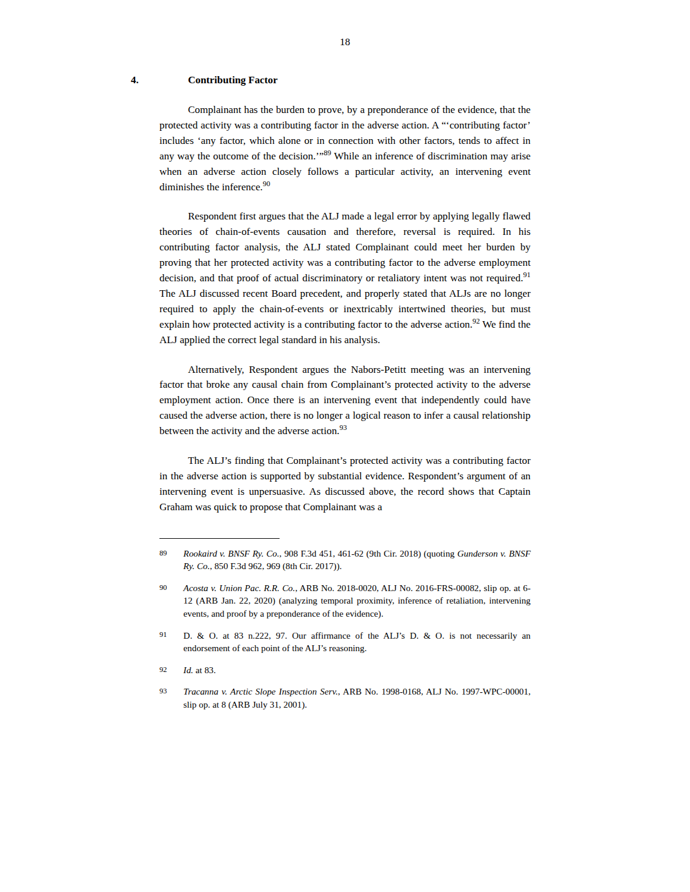18
4. Contributing Factor
Complainant has the burden to prove, by a preponderance of the evidence, that the protected activity was a contributing factor in the adverse action. A “‘contributing factor’ includes ‘any factor, which alone or in connection with other factors, tends to affect in any way the outcome of the decision.’”89 While an inference of discrimination may arise when an adverse action closely follows a particular activity, an intervening event diminishes the inference.90
Respondent first argues that the ALJ made a legal error by applying legally flawed theories of chain-of-events causation and therefore, reversal is required. In his contributing factor analysis, the ALJ stated Complainant could meet her burden by proving that her protected activity was a contributing factor to the adverse employment decision, and that proof of actual discriminatory or retaliatory intent was not required.91 The ALJ discussed recent Board precedent, and properly stated that ALJs are no longer required to apply the chain-of-events or inextricably intertwined theories, but must explain how protected activity is a contributing factor to the adverse action.92 We find the ALJ applied the correct legal standard in his analysis.
Alternatively, Respondent argues the Nabors-Petitt meeting was an intervening factor that broke any causal chain from Complainant’s protected activity to the adverse employment action. Once there is an intervening event that independently could have caused the adverse action, there is no longer a logical reason to infer a causal relationship between the activity and the adverse action.93
The ALJ’s finding that Complainant’s protected activity was a contributing factor in the adverse action is supported by substantial evidence. Respondent’s argument of an intervening event is unpersuasive. As discussed above, the record shows that Captain Graham was quick to propose that Complainant was a
89
Rookaird v. BNSF Ry. Co., 908 F.3d 451, 461-62 (9th Cir. 2018) (quoting Gunderson v. BNSF Ry. Co., 850 F.3d 962, 969 (8th Cir. 2017)).
90
Acosta v. Union Pac. R.R. Co., ARB No. 2018-0020, ALJ No. 2016-FRS-00082, slip op. at 6-12 (ARB Jan. 22, 2020) (analyzing temporal proximity, inference of retaliation, intervening events, and proof by a preponderance of the evidence).
91
D. & O. at 83 n.222, 97. Our affirmance of the ALJ’s D. & O. is not necessarily an endorsement of each point of the ALJ’s reasoning.
92
Id. at 83.
93
Tracanna v. Arctic Slope Inspection Serv., ARB No. 1998-0168, ALJ No. 1997-WPC-00001, slip op. at 8 (ARB July 31, 2001).